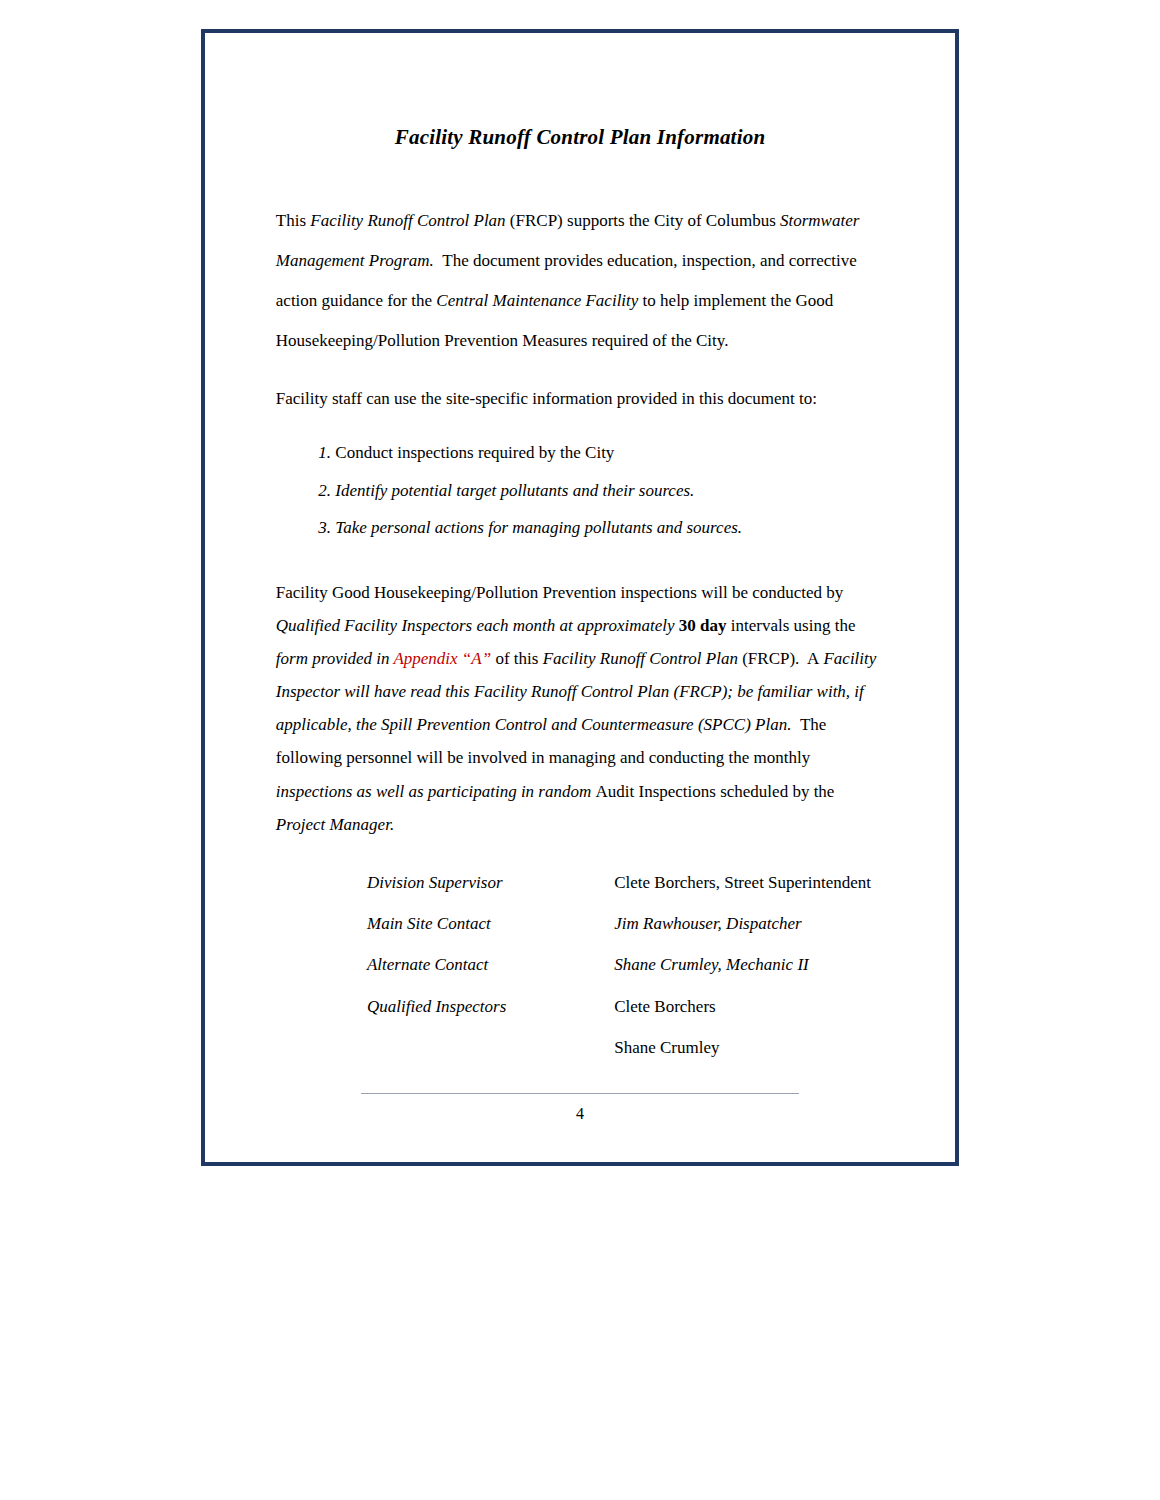Facility Runoff Control Plan Information
This Facility Runoff Control Plan (FRCP) supports the City of Columbus Stormwater Management Program. The document provides education, inspection, and corrective action guidance for the Central Maintenance Facility to help implement the Good Housekeeping/Pollution Prevention Measures required of the City.
Facility staff can use the site-specific information provided in this document to:
Conduct inspections required by the City
Identify potential target pollutants and their sources.
Take personal actions for managing pollutants and sources.
Facility Good Housekeeping/Pollution Prevention inspections will be conducted by Qualified Facility Inspectors each month at approximately 30 day intervals using the form provided in Appendix “A” of this Facility Runoff Control Plan (FRCP). A Facility Inspector will have read this Facility Runoff Control Plan (FRCP); be familiar with, if applicable, the Spill Prevention Control and Countermeasure (SPCC) Plan. The following personnel will be involved in managing and conducting the monthly inspections as well as participating in random Audit Inspections scheduled by the Project Manager.
| Division Supervisor | Clete Borchers, Street Superintendent |
| Main Site Contact | Jim Rawhouser, Dispatcher |
| Alternate Contact | Shane Crumley, Mechanic II |
| Qualified Inspectors | Clete Borchers |
| | Shane Crumley |
4